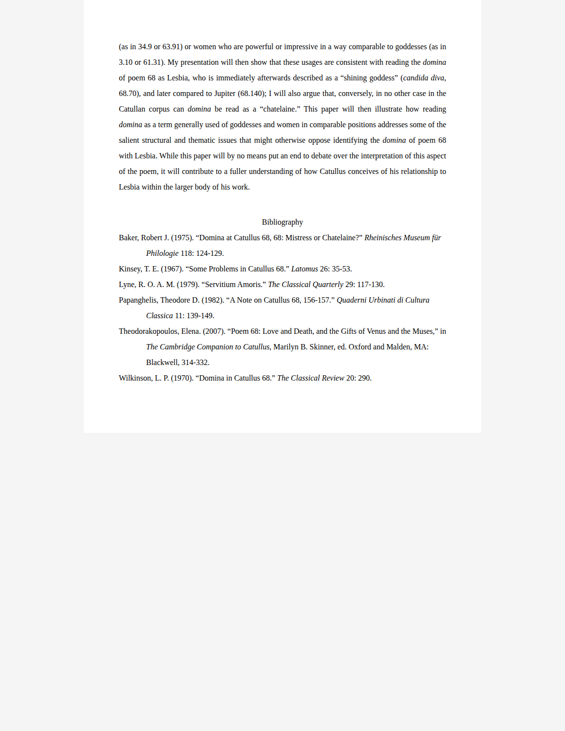(as in 34.9 or 63.91) or women who are powerful or impressive in a way comparable to goddesses (as in 3.10 or 61.31). My presentation will then show that these usages are consistent with reading the domina of poem 68 as Lesbia, who is immediately afterwards described as a “shining goddess” (candida diva, 68.70), and later compared to Jupiter (68.140); I will also argue that, conversely, in no other case in the Catullan corpus can domina be read as a “chatelaine.” This paper will then illustrate how reading domina as a term generally used of goddesses and women in comparable positions addresses some of the salient structural and thematic issues that might otherwise oppose identifying the domina of poem 68 with Lesbia. While this paper will by no means put an end to debate over the interpretation of this aspect of the poem, it will contribute to a fuller understanding of how Catullus conceives of his relationship to Lesbia within the larger body of his work.
Bibliography
Baker, Robert J. (1975). “Domina at Catullus 68, 68: Mistress or Chatelaine?” Rheinisches Museum für Philologie 118: 124-129.
Kinsey, T. E. (1967). “Some Problems in Catullus 68.” Latomus 26: 35-53.
Lyne, R. O. A. M. (1979). “Servitium Amoris.” The Classical Quarterly 29: 117-130.
Papanghelis, Theodore D. (1982). “A Note on Catullus 68, 156-157.” Quaderni Urbinati di Cultura Classica 11: 139-149.
Theodorakopoulos, Elena. (2007). “Poem 68: Love and Death, and the Gifts of Venus and the Muses,” in The Cambridge Companion to Catullus, Marilyn B. Skinner, ed. Oxford and Malden, MA: Blackwell, 314-332.
Wilkinson, L. P. (1970). “Domina in Catullus 68.” The Classical Review 20: 290.